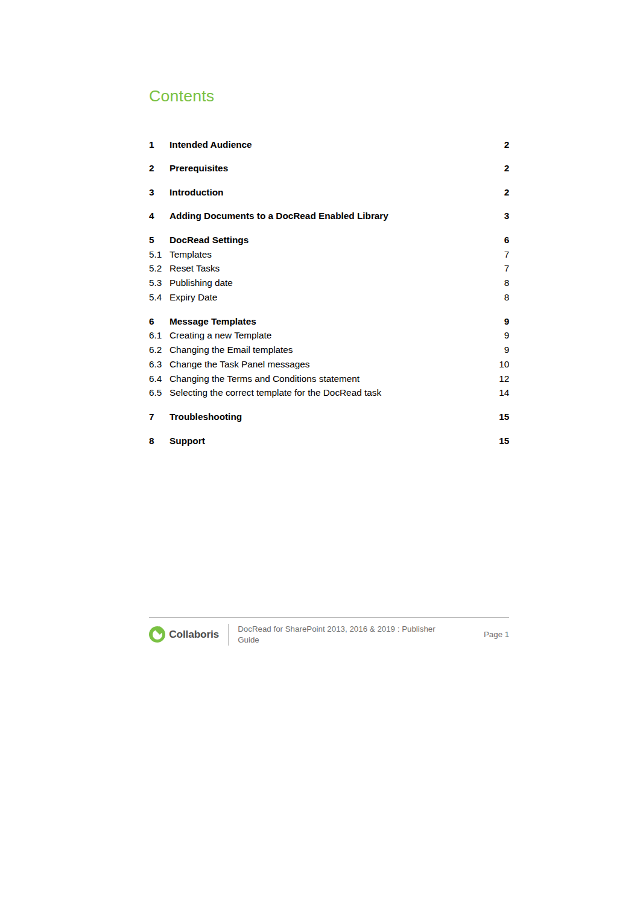Contents
| 1 | Intended Audience | 2 |
| 2 | Prerequisites | 2 |
| 3 | Introduction | 2 |
| 4 | Adding Documents to a DocRead Enabled Library | 3 |
| 5 | DocRead Settings | 6 |
| 5.1 | Templates | 7 |
| 5.2 | Reset Tasks | 7 |
| 5.3 | Publishing date | 8 |
| 5.4 | Expiry Date | 8 |
| 6 | Message Templates | 9 |
| 6.1 | Creating a new Template | 9 |
| 6.2 | Changing the Email templates | 9 |
| 6.3 | Change the Task Panel messages | 10 |
| 6.4 | Changing the Terms and Conditions statement | 12 |
| 6.5 | Selecting the correct template for the DocRead task | 14 |
| 7 | Troubleshooting | 15 |
| 8 | Support | 15 |
Collaboris
DocRead for SharePoint 2013, 2016 & 2019 : Publisher Guide
Page 1